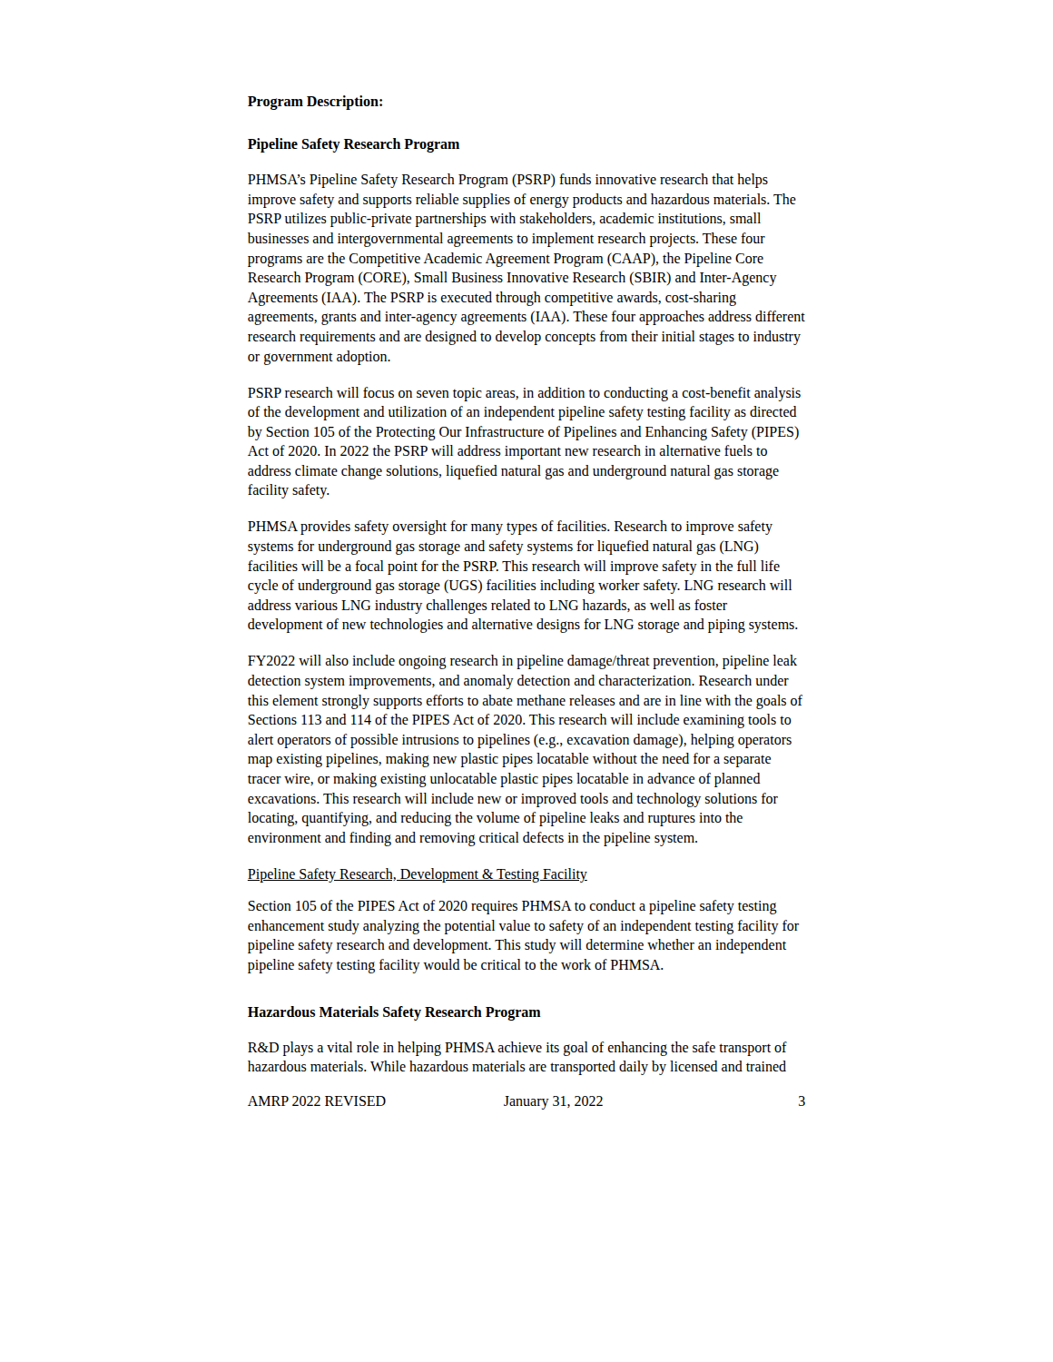Program Description:
Pipeline Safety Research Program
PHMSA’s Pipeline Safety Research Program (PSRP) funds innovative research that helps improve safety and supports reliable supplies of energy products and hazardous materials. The PSRP utilizes public-private partnerships with stakeholders, academic institutions, small businesses and intergovernmental agreements to implement research projects. These four programs are the Competitive Academic Agreement Program (CAAP), the Pipeline Core Research Program (CORE), Small Business Innovative Research (SBIR) and Inter-Agency Agreements (IAA). The PSRP is executed through competitive awards, cost-sharing agreements, grants and inter-agency agreements (IAA). These four approaches address different research requirements and are designed to develop concepts from their initial stages to industry or government adoption.
PSRP research will focus on seven topic areas, in addition to conducting a cost-benefit analysis of the development and utilization of an independent pipeline safety testing facility as directed by Section 105 of the Protecting Our Infrastructure of Pipelines and Enhancing Safety (PIPES) Act of 2020. In 2022 the PSRP will address important new research in alternative fuels to address climate change solutions, liquefied natural gas and underground natural gas storage facility safety.
PHMSA provides safety oversight for many types of facilities. Research to improve safety systems for underground gas storage and safety systems for liquefied natural gas (LNG) facilities will be a focal point for the PSRP. This research will improve safety in the full life cycle of underground gas storage (UGS) facilities including worker safety. LNG research will address various LNG industry challenges related to LNG hazards, as well as foster development of new technologies and alternative designs for LNG storage and piping systems.
FY2022 will also include ongoing research in pipeline damage/threat prevention, pipeline leak detection system improvements, and anomaly detection and characterization. Research under this element strongly supports efforts to abate methane releases and are in line with the goals of Sections 113 and 114 of the PIPES Act of 2020. This research will include examining tools to alert operators of possible intrusions to pipelines (e.g., excavation damage), helping operators map existing pipelines, making new plastic pipes locatable without the need for a separate tracer wire, or making existing unlocatable plastic pipes locatable in advance of planned excavations. This research will include new or improved tools and technology solutions for locating, quantifying, and reducing the volume of pipeline leaks and ruptures into the environment and finding and removing critical defects in the pipeline system.
Pipeline Safety Research, Development & Testing Facility
Section 105 of the PIPES Act of 2020 requires PHMSA to conduct a pipeline safety testing enhancement study analyzing the potential value to safety of an independent testing facility for pipeline safety research and development. This study will determine whether an independent pipeline safety testing facility would be critical to the work of PHMSA.
Hazardous Materials Safety Research Program
R&D plays a vital role in helping PHMSA achieve its goal of enhancing the safe transport of hazardous materials. While hazardous materials are transported daily by licensed and trained
AMRP 2022 REVISED January 31, 2022 3